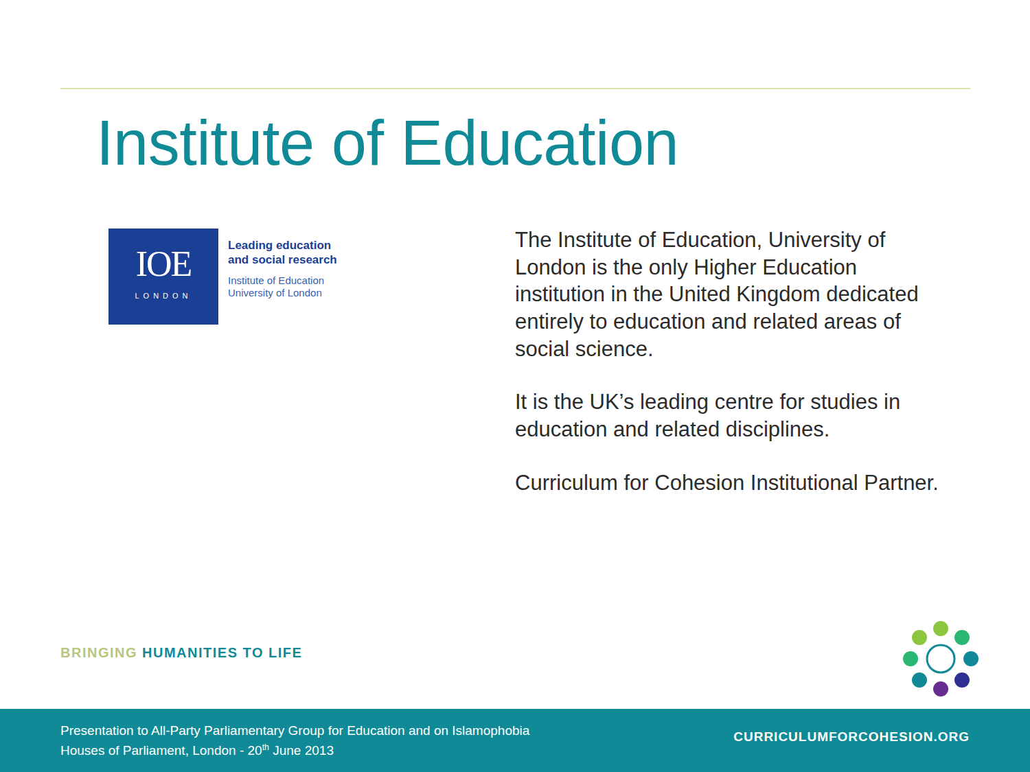Institute of Education
IOE
LONDON
Leading education
and social research
Institute of Education
University of London
The Institute of Education, University of London is the only Higher Education institution in the United Kingdom dedicated entirely to education and related areas of social science.
It is the UK’s leading centre for studies in education and related disciplines.
Curriculum for Cohesion Institutional Partner.
BRINGING HUMANITIES TO LIFE
Presentation to All-Party Parliamentary Group for Education and on Islamophobia
Houses of Parliament, London - 20th June 2013
CURRICULUMFORCOHESION.ORG